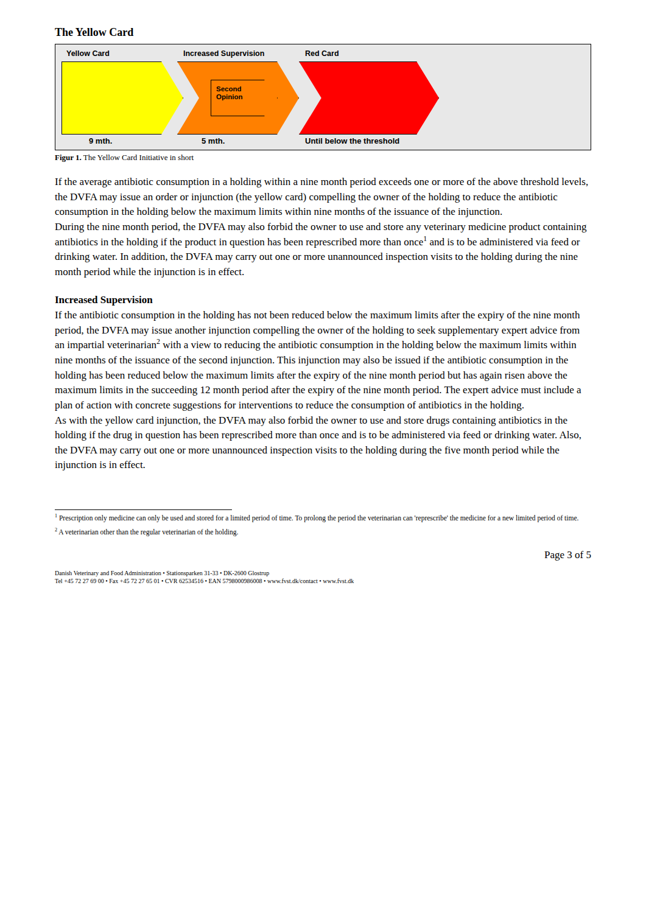The Yellow Card
Yellow Card Increased Supervision Red Card
Second
Opinion
9 mth. 5 mth. Until below the threshold
Figur 1. The Yellow Card Initiative in short
If the average antibiotic consumption in a holding within a nine month period exceeds one or more of the above threshold levels, the DVFA may issue an order or injunction (the yellow card) compelling the owner of the holding to reduce the antibiotic consumption in the holding below the maximum limits within nine months of the issuance of the injunction.
During the nine month period, the DVFA may also forbid the owner to use and store any veterinary medicine product containing antibiotics in the holding if the product in question has been represcribed more than once1 and is to be administered via feed or drinking water. In addition, the DVFA may carry out one or more unannounced inspection visits to the holding during the nine month period while the injunction is in effect.
Increased Supervision
If the antibiotic consumption in the holding has not been reduced below the maximum limits after the expiry of the nine month period, the DVFA may issue another injunction compelling the owner of the holding to seek supplementary expert advice from an impartial veterinarian2 with a view to reducing the antibiotic consumption in the holding below the maximum limits within nine months of the issuance of the second injunction. This injunction may also be issued if the antibiotic consumption in the holding has been reduced below the maximum limits after the expiry of the nine month period but has again risen above the maximum limits in the succeeding 12 month period after the expiry of the nine month period. The expert advice must include a plan of action with concrete suggestions for interventions to reduce the consumption of antibiotics in the holding.
As with the yellow card injunction, the DVFA may also forbid the owner to use and store drugs containing antibiotics in the holding if the drug in question has been represcribed more than once and is to be administered via feed or drinking water. Also, the DVFA may carry out one or more unannounced inspection visits to the holding during the five month period while the injunction is in effect.
1 Prescription only medicine can only be used and stored for a limited period of time. To prolong the period the veterinarian can 'represcribe' the medicine for a new limited period of time.
2 A veterinarian other than the regular veterinarian of the holding.
Page 3 of 5
Danish Veterinary and Food Administration • Stationsparken 31-33 • DK-2600 Glostrup
Tel +45 72 27 69 00 • Fax +45 72 27 65 01 • CVR 62534516 • EAN 5798000986008 • www.fvst.dk/contact • www.fvst.dk